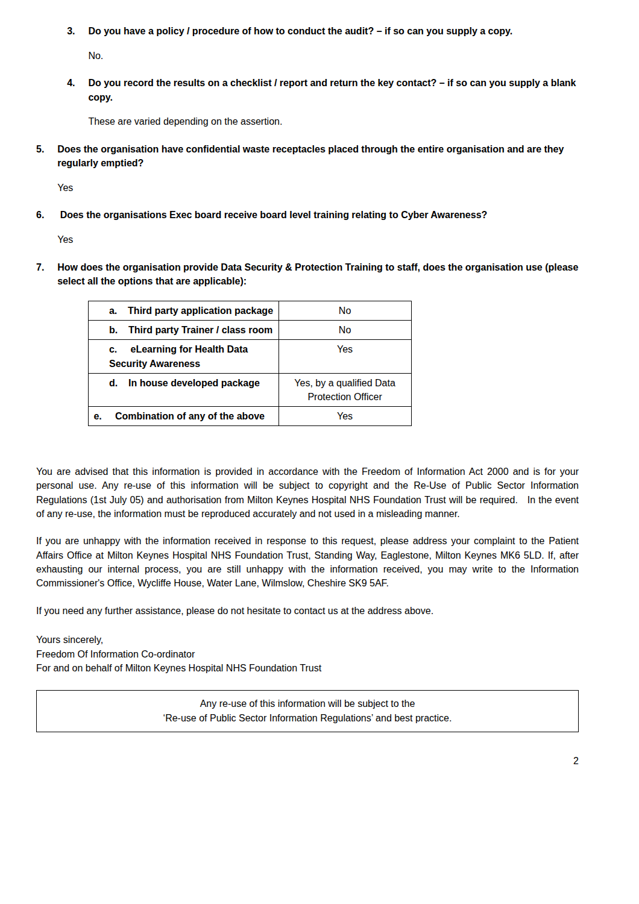3.
Do you have a policy / procedure of how to conduct the audit? – if so can you supply a copy.
No.
4.
Do you record the results on a checklist / report and return the key contact? – if so can you supply a blank copy.
These are varied depending on the assertion.
5.
Does the organisation have confidential waste receptacles placed through the entire organisation and are they regularly emptied?
Yes
6.
Does the organisations Exec board receive board level training relating to Cyber Awareness?
Yes
7.
How does the organisation provide Data Security & Protection Training to staff, does the organisation use (please select all the options that are applicable):
| a. Third party application package | No |
| b. Third party Trainer / class room | No |
| c. eLearning for Health Data Security Awareness | Yes |
| d. In house developed package | Yes, by a qualified Data Protection Officer |
| e. Combination of any of the above | Yes |
You are advised that this information is provided in accordance with the Freedom of Information Act 2000 and is for your personal use. Any re-use of this information will be subject to copyright and the Re-Use of Public Sector Information Regulations (1st July 05) and authorisation from Milton Keynes Hospital NHS Foundation Trust will be required. In the event of any re-use, the information must be reproduced accurately and not used in a misleading manner.
If you are unhappy with the information received in response to this request, please address your complaint to the Patient Affairs Office at Milton Keynes Hospital NHS Foundation Trust, Standing Way, Eaglestone, Milton Keynes MK6 5LD. If, after exhausting our internal process, you are still unhappy with the information received, you may write to the Information Commissioner's Office, Wycliffe House, Water Lane, Wilmslow, Cheshire SK9 5AF.
If you need any further assistance, please do not hesitate to contact us at the address above.
Yours sincerely,
Freedom Of Information Co-ordinator
For and on behalf of Milton Keynes Hospital NHS Foundation Trust
Any re-use of this information will be subject to the
‘Re-use of Public Sector Information Regulations’ and best practice.
2